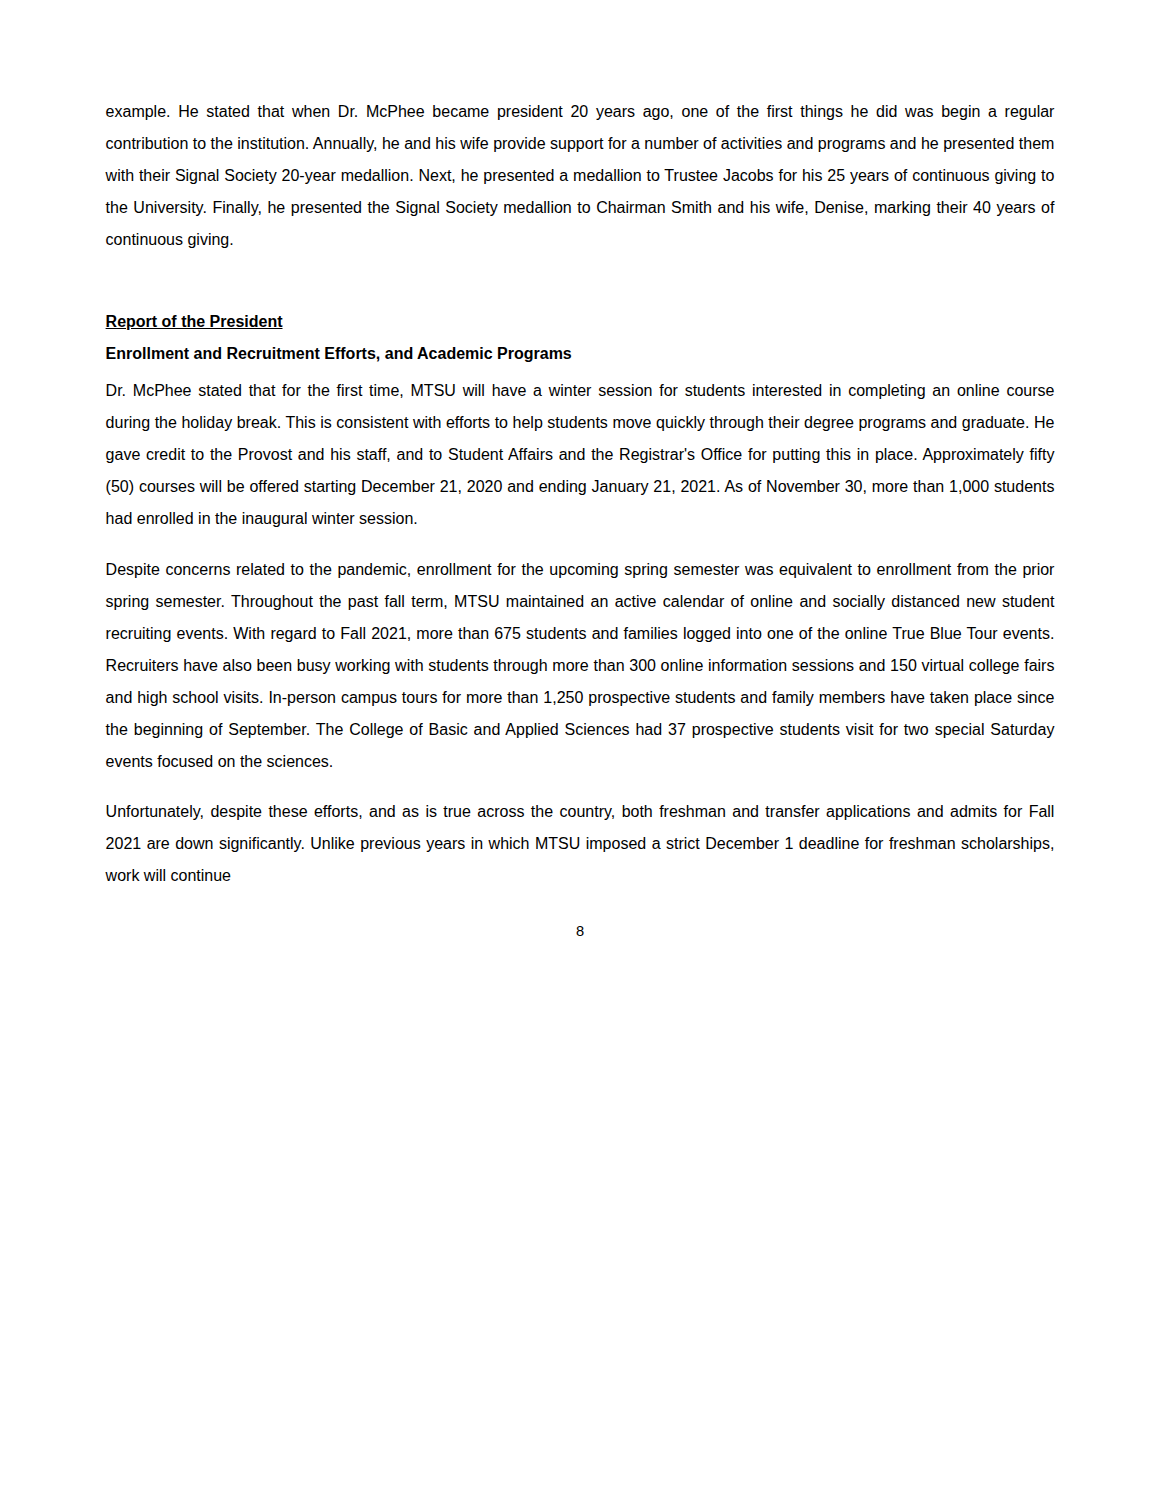example. He stated that when Dr. McPhee became president 20 years ago, one of the first things he did was begin a regular contribution to the institution. Annually, he and his wife provide support for a number of activities and programs and he presented them with their Signal Society 20-year medallion. Next, he presented a medallion to Trustee Jacobs for his 25 years of continuous giving to the University. Finally, he presented the Signal Society medallion to Chairman Smith and his wife, Denise, marking their 40 years of continuous giving.
Report of the President
Enrollment and Recruitment Efforts, and Academic Programs
Dr. McPhee stated that for the first time, MTSU will have a winter session for students interested in completing an online course during the holiday break. This is consistent with efforts to help students move quickly through their degree programs and graduate. He gave credit to the Provost and his staff, and to Student Affairs and the Registrar's Office for putting this in place. Approximately fifty (50) courses will be offered starting December 21, 2020 and ending January 21, 2021. As of November 30, more than 1,000 students had enrolled in the inaugural winter session.
Despite concerns related to the pandemic, enrollment for the upcoming spring semester was equivalent to enrollment from the prior spring semester. Throughout the past fall term, MTSU maintained an active calendar of online and socially distanced new student recruiting events. With regard to Fall 2021, more than 675 students and families logged into one of the online True Blue Tour events. Recruiters have also been busy working with students through more than 300 online information sessions and 150 virtual college fairs and high school visits. In-person campus tours for more than 1,250 prospective students and family members have taken place since the beginning of September. The College of Basic and Applied Sciences had 37 prospective students visit for two special Saturday events focused on the sciences.
Unfortunately, despite these efforts, and as is true across the country, both freshman and transfer applications and admits for Fall 2021 are down significantly. Unlike previous years in which MTSU imposed a strict December 1 deadline for freshman scholarships, work will continue
8